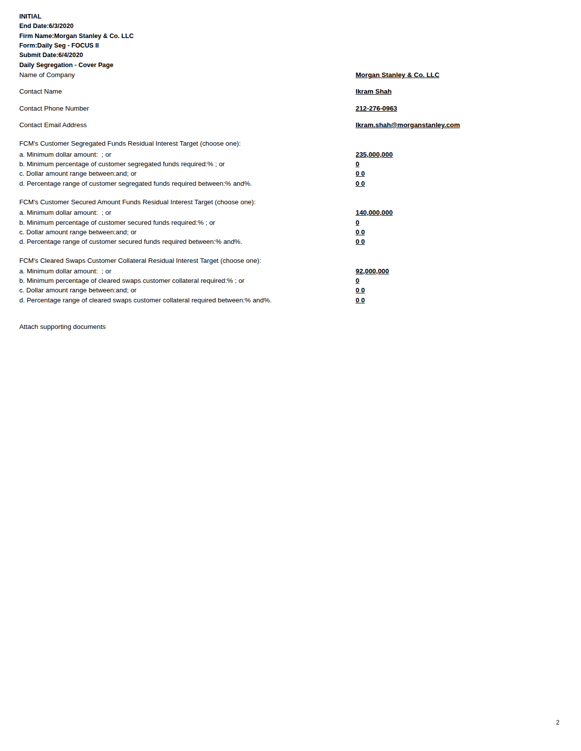INITIAL
End Date:6/3/2020
Firm Name:Morgan Stanley & Co. LLC
Form:Daily Seg - FOCUS II
Submit Date:6/4/2020
Daily Segregation - Cover Page
| Name of Company | Morgan Stanley & Co. LLC |
| Contact Name | Ikram Shah |
| Contact Phone Number | 212-276-0963 |
| Contact Email Address | Ikram.shah@morganstanley.com |
FCM's Customer Segregated Funds Residual Interest Target (choose one):
| a. Minimum dollar amount: ; or | 235,000,000 |
| b. Minimum percentage of customer segregated funds required:% ; or | 0 |
| c. Dollar amount range between:and; or | 0 0 |
| d. Percentage range of customer segregated funds required between:% and%. | 0 0 |
FCM's Customer Secured Amount Funds Residual Interest Target (choose one):
| a. Minimum dollar amount: ; or | 140,000,000 |
| b. Minimum percentage of customer secured funds required:% ; or | 0 |
| c. Dollar amount range between:and; or | 0 0 |
| d. Percentage range of customer secured funds required between:% and%. | 0 0 |
FCM's Cleared Swaps Customer Collateral Residual Interest Target (choose one):
| a. Minimum dollar amount: ; or | 92,000,000 |
| b. Minimum percentage of cleared swaps customer collateral required:% ; or | 0 |
| c. Dollar amount range between:and; or | 0 0 |
| d. Percentage range of cleared swaps customer collateral required between:% and%. | 0 0 |
Attach supporting documents
2